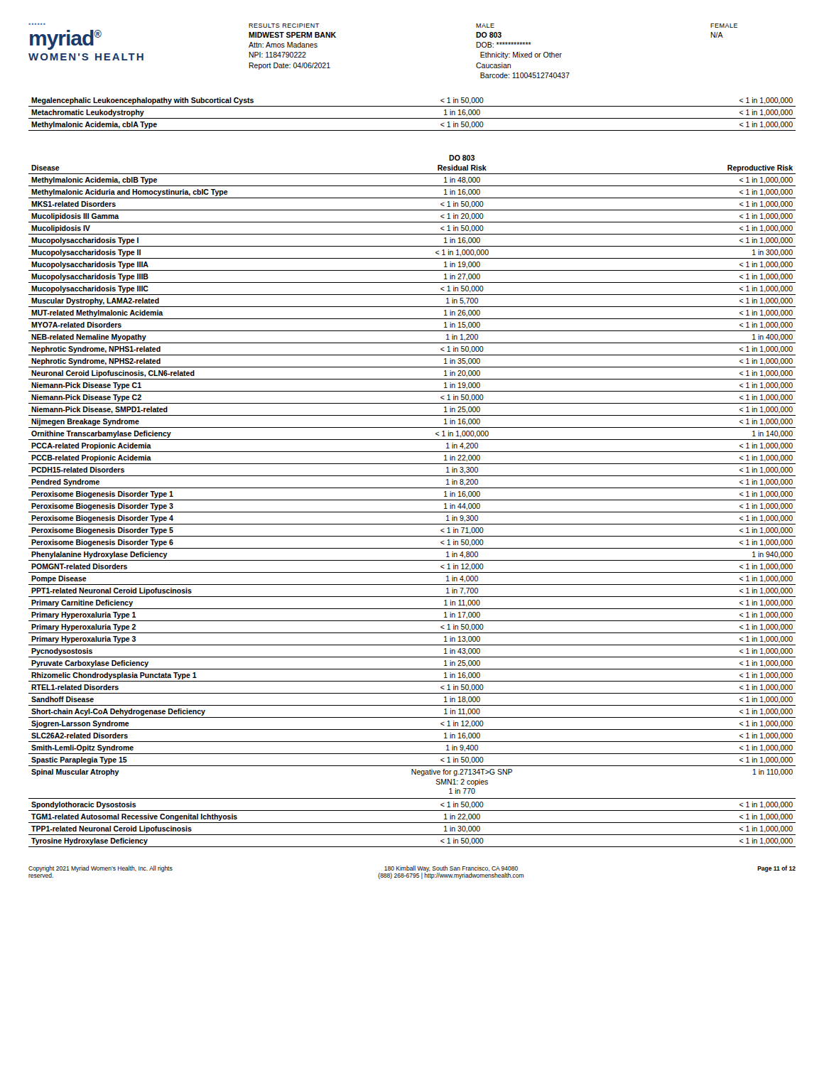••••••
myriad®
WOMEN'S HEALTH
RESULTS RECIPIENT
MIDWEST SPERM BANK
Attn: Amos Madanes
NPI: 1184790222
Report Date: 04/06/2021
MALE
DO 803
DOB: ************
Ethnicity: Mixed or Other
Caucasian
Barcode: 11004512740437
FEMALE
N/A
| Megalencephalic Leukoencephalopathy with Subcortical Cysts | < 1 in 50,000 | < 1 in 1,000,000 |
| Metachromatic Leukodystrophy | 1 in 16,000 | < 1 in 1,000,000 |
| Methylmalonic Acidemia, cblA Type | < 1 in 50,000 | < 1 in 1,000,000 |
| | DO 803 | |
| Disease | Residual Risk | Reproductive Risk |
| Methylmalonic Acidemia, cblB Type | 1 in 48,000 | < 1 in 1,000,000 |
| Methylmalonic Aciduria and Homocystinuria, cblC Type | 1 in 16,000 | < 1 in 1,000,000 |
| MKS1-related Disorders | < 1 in 50,000 | < 1 in 1,000,000 |
| Mucolipidosis III Gamma | < 1 in 20,000 | < 1 in 1,000,000 |
| Mucolipidosis IV | < 1 in 50,000 | < 1 in 1,000,000 |
| Mucopolysaccharidosis Type I | 1 in 16,000 | < 1 in 1,000,000 |
| Mucopolysaccharidosis Type II | < 1 in 1,000,000 | 1 in 300,000 |
| Mucopolysaccharidosis Type IIIA | 1 in 19,000 | < 1 in 1,000,000 |
| Mucopolysaccharidosis Type IIIB | 1 in 27,000 | < 1 in 1,000,000 |
| Mucopolysaccharidosis Type IIIC | < 1 in 50,000 | < 1 in 1,000,000 |
| Muscular Dystrophy, LAMA2-related | 1 in 5,700 | < 1 in 1,000,000 |
| MUT-related Methylmalonic Acidemia | 1 in 26,000 | < 1 in 1,000,000 |
| MYO7A-related Disorders | 1 in 15,000 | < 1 in 1,000,000 |
| NEB-related Nemaline Myopathy | 1 in 1,200 | 1 in 400,000 |
| Nephrotic Syndrome, NPHS1-related | < 1 in 50,000 | < 1 in 1,000,000 |
| Nephrotic Syndrome, NPHS2-related | 1 in 35,000 | < 1 in 1,000,000 |
| Neuronal Ceroid Lipofuscinosis, CLN6-related | 1 in 20,000 | < 1 in 1,000,000 |
| Niemann-Pick Disease Type C1 | 1 in 19,000 | < 1 in 1,000,000 |
| Niemann-Pick Disease Type C2 | < 1 in 50,000 | < 1 in 1,000,000 |
| Niemann-Pick Disease, SMPD1-related | 1 in 25,000 | < 1 in 1,000,000 |
| Nijmegen Breakage Syndrome | 1 in 16,000 | < 1 in 1,000,000 |
| Ornithine Transcarbamylase Deficiency | < 1 in 1,000,000 | 1 in 140,000 |
| PCCA-related Propionic Acidemia | 1 in 4,200 | < 1 in 1,000,000 |
| PCCB-related Propionic Acidemia | 1 in 22,000 | < 1 in 1,000,000 |
| PCDH15-related Disorders | 1 in 3,300 | < 1 in 1,000,000 |
| Pendred Syndrome | 1 in 8,200 | < 1 in 1,000,000 |
| Peroxisome Biogenesis Disorder Type 1 | 1 in 16,000 | < 1 in 1,000,000 |
| Peroxisome Biogenesis Disorder Type 3 | 1 in 44,000 | < 1 in 1,000,000 |
| Peroxisome Biogenesis Disorder Type 4 | 1 in 9,300 | < 1 in 1,000,000 |
| Peroxisome Biogenesis Disorder Type 5 | < 1 in 71,000 | < 1 in 1,000,000 |
| Peroxisome Biogenesis Disorder Type 6 | < 1 in 50,000 | < 1 in 1,000,000 |
| Phenylalanine Hydroxylase Deficiency | 1 in 4,800 | 1 in 940,000 |
| POMGNT-related Disorders | < 1 in 12,000 | < 1 in 1,000,000 |
| Pompe Disease | 1 in 4,000 | < 1 in 1,000,000 |
| PPT1-related Neuronal Ceroid Lipofuscinosis | 1 in 7,700 | < 1 in 1,000,000 |
| Primary Carnitine Deficiency | 1 in 11,000 | < 1 in 1,000,000 |
| Primary Hyperoxaluria Type 1 | 1 in 17,000 | < 1 in 1,000,000 |
| Primary Hyperoxaluria Type 2 | < 1 in 50,000 | < 1 in 1,000,000 |
| Primary Hyperoxaluria Type 3 | 1 in 13,000 | < 1 in 1,000,000 |
| Pycnodysostosis | 1 in 43,000 | < 1 in 1,000,000 |
| Pyruvate Carboxylase Deficiency | 1 in 25,000 | < 1 in 1,000,000 |
| Rhizomelic Chondrodysplasia Punctata Type 1 | 1 in 16,000 | < 1 in 1,000,000 |
| RTEL1-related Disorders | < 1 in 50,000 | < 1 in 1,000,000 |
| Sandhoff Disease | 1 in 18,000 | < 1 in 1,000,000 |
| Short-chain Acyl-CoA Dehydrogenase Deficiency | 1 in 11,000 | < 1 in 1,000,000 |
| Sjogren-Larsson Syndrome | < 1 in 12,000 | < 1 in 1,000,000 |
| SLC26A2-related Disorders | 1 in 16,000 | < 1 in 1,000,000 |
| Smith-Lemli-Opitz Syndrome | 1 in 9,400 | < 1 in 1,000,000 |
| Spastic Paraplegia Type 15 | < 1 in 50,000 | < 1 in 1,000,000 |
| Spinal Muscular Atrophy | Negative for g.27134T>G SNP SMN1: 2 copies 1 in 770 | 1 in 110,000 |
| Spondylothoracic Dysostosis | < 1 in 50,000 | < 1 in 1,000,000 |
| TGM1-related Autosomal Recessive Congenital Ichthyosis | 1 in 22,000 | < 1 in 1,000,000 |
| TPP1-related Neuronal Ceroid Lipofuscinosis | 1 in 30,000 | < 1 in 1,000,000 |
| Tyrosine Hydroxylase Deficiency | < 1 in 50,000 | < 1 in 1,000,000 |
Copyright 2021 Myriad Women's Health, Inc. All rights reserved.
180 Kimball Way, South San Francisco, CA 94080
(888) 268-6795 | http://www.myriadwomenshealth.com
Page 11 of 12